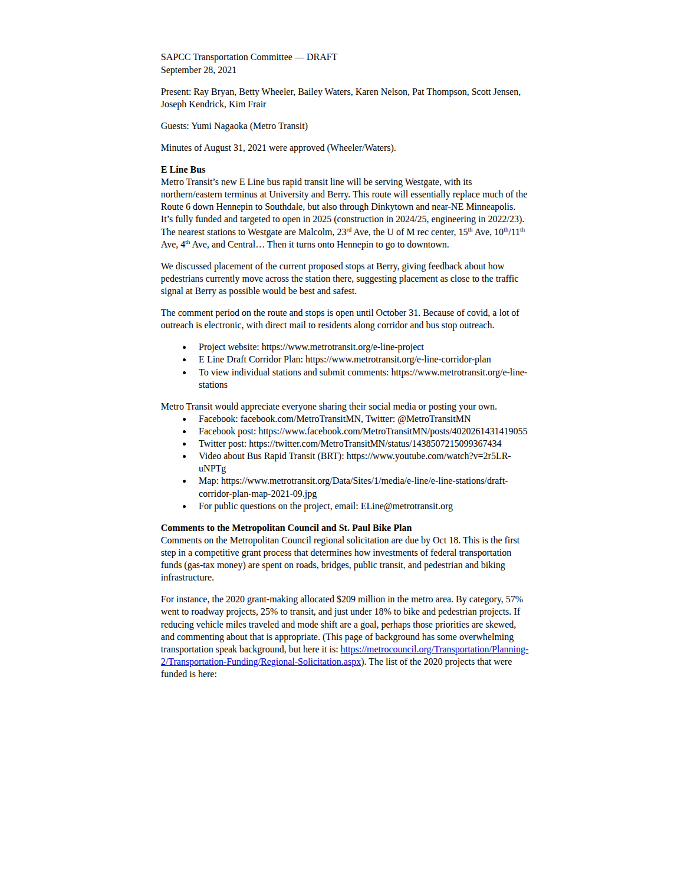SAPCC Transportation Committee — DRAFT
September 28, 2021
Present: Ray Bryan, Betty Wheeler, Bailey Waters, Karen Nelson, Pat Thompson, Scott Jensen, Joseph Kendrick, Kim Frair
Guests: Yumi Nagaoka (Metro Transit)
Minutes of August 31, 2021 were approved (Wheeler/Waters).
E Line Bus
Metro Transit’s new E Line bus rapid transit line will be serving Westgate, with its northern/eastern terminus at University and Berry. This route will essentially replace much of the Route 6 down Hennepin to Southdale, but also through Dinkytown and near-NE Minneapolis. It’s fully funded and targeted to open in 2025 (construction in 2024/25, engineering in 2022/23). The nearest stations to Westgate are Malcolm, 23rd Ave, the U of M rec center, 15th Ave, 10th/11th Ave, 4th Ave, and Central… Then it turns onto Hennepin to go to downtown.
We discussed placement of the current proposed stops at Berry, giving feedback about how pedestrians currently move across the station there, suggesting placement as close to the traffic signal at Berry as possible would be best and safest.
The comment period on the route and stops is open until October 31. Because of covid, a lot of outreach is electronic, with direct mail to residents along corridor and bus stop outreach.
Project website: https://www.metrotransit.org/e-line-project
E Line Draft Corridor Plan: https://www.metrotransit.org/e-line-corridor-plan
To view individual stations and submit comments: https://www.metrotransit.org/e-line-stations
Metro Transit would appreciate everyone sharing their social media or posting your own.
Facebook: facebook.com/MetroTransitMN, Twitter: @MetroTransitMN
Facebook post: https://www.facebook.com/MetroTransitMN/posts/4020261431419055
Twitter post: https://twitter.com/MetroTransitMN/status/1438507215099367434
Video about Bus Rapid Transit (BRT): https://www.youtube.com/watch?v=2r5LR-uNPTg
Map: https://www.metrotransit.org/Data/Sites/1/media/e-line/e-line-stations/draft-corridor-plan-map-2021-09.jpg
For public questions on the project, email: ELine@metrotransit.org
Comments to the Metropolitan Council and St. Paul Bike Plan
Comments on the Metropolitan Council regional solicitation are due by Oct 18. This is the first step in a competitive grant process that determines how investments of federal transportation funds (gas-tax money) are spent on roads, bridges, public transit, and pedestrian and biking infrastructure.
For instance, the 2020 grant-making allocated $209 million in the metro area. By category, 57% went to roadway projects, 25% to transit, and just under 18% to bike and pedestrian projects. If reducing vehicle miles traveled and mode shift are a goal, perhaps those priorities are skewed, and commenting about that is appropriate. (This page of background has some overwhelming transportation speak background, but here it is: https://metrocouncil.org/Transportation/Planning-2/Transportation-Funding/Regional-Solicitation.aspx). The list of the 2020 projects that were funded is here: